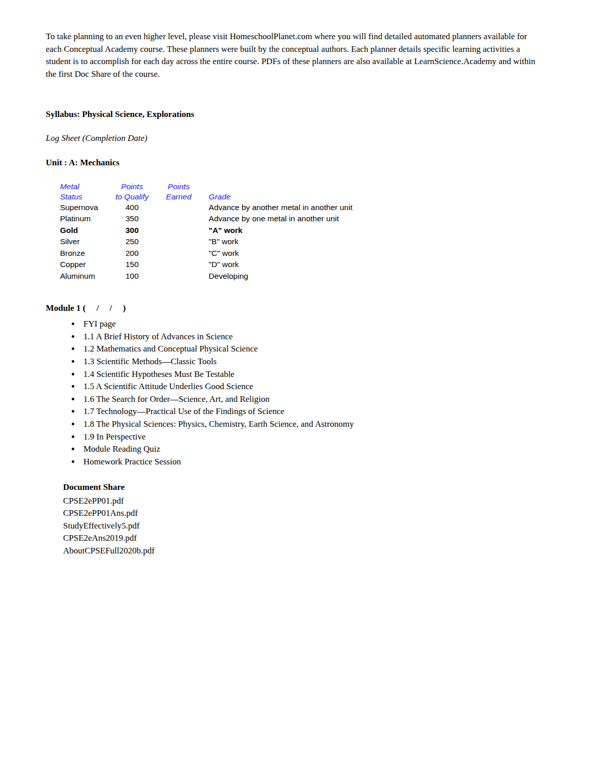To take planning to an even higher level, please visit HomeschoolPlanet.com where you will find detailed automated planners available for each Conceptual Academy course. These planners were built by the conceptual authors. Each planner details specific learning activities a student is to accomplish for each day across the entire course. PDFs of these planners are also available at LearnScience.Academy and within the first Doc Share of the course.
Syllabus: Physical Science, Explorations
Log Sheet (Completion Date)
Unit : A: Mechanics
| Metal Status | Points to Qualify | Points Earned | Grade |
| --- | --- | --- | --- |
| Supernova | 400 | | Advance by another metal in another unit |
| Platinum | 350 | | Advance by one metal in another unit |
| Gold | 300 | | "A" work |
| Silver | 250 | | "B" work |
| Bronze | 200 | | "C" work |
| Copper | 150 | | "D" work |
| Aluminum | 100 | | Developing |
Module 1 ( / / )
FYI page
1.1 A Brief History of Advances in Science
1.2 Mathematics and Conceptual Physical Science
1.3 Scientific Methods—Classic Tools
1.4 Scientific Hypotheses Must Be Testable
1.5 A Scientific Attitude Underlies Good Science
1.6 The Search for Order—Science, Art, and Religion
1.7 Technology—Practical Use of the Findings of Science
1.8 The Physical Sciences: Physics, Chemistry, Earth Science, and Astronomy
1.9 In Perspective
Module Reading Quiz
Homework Practice Session
Document Share
CPSE2ePP01.pdf
CPSE2ePP01Ans.pdf
StudyEffectively5.pdf
CPSE2eAns2019.pdf
AboutCPSEFull2020b.pdf